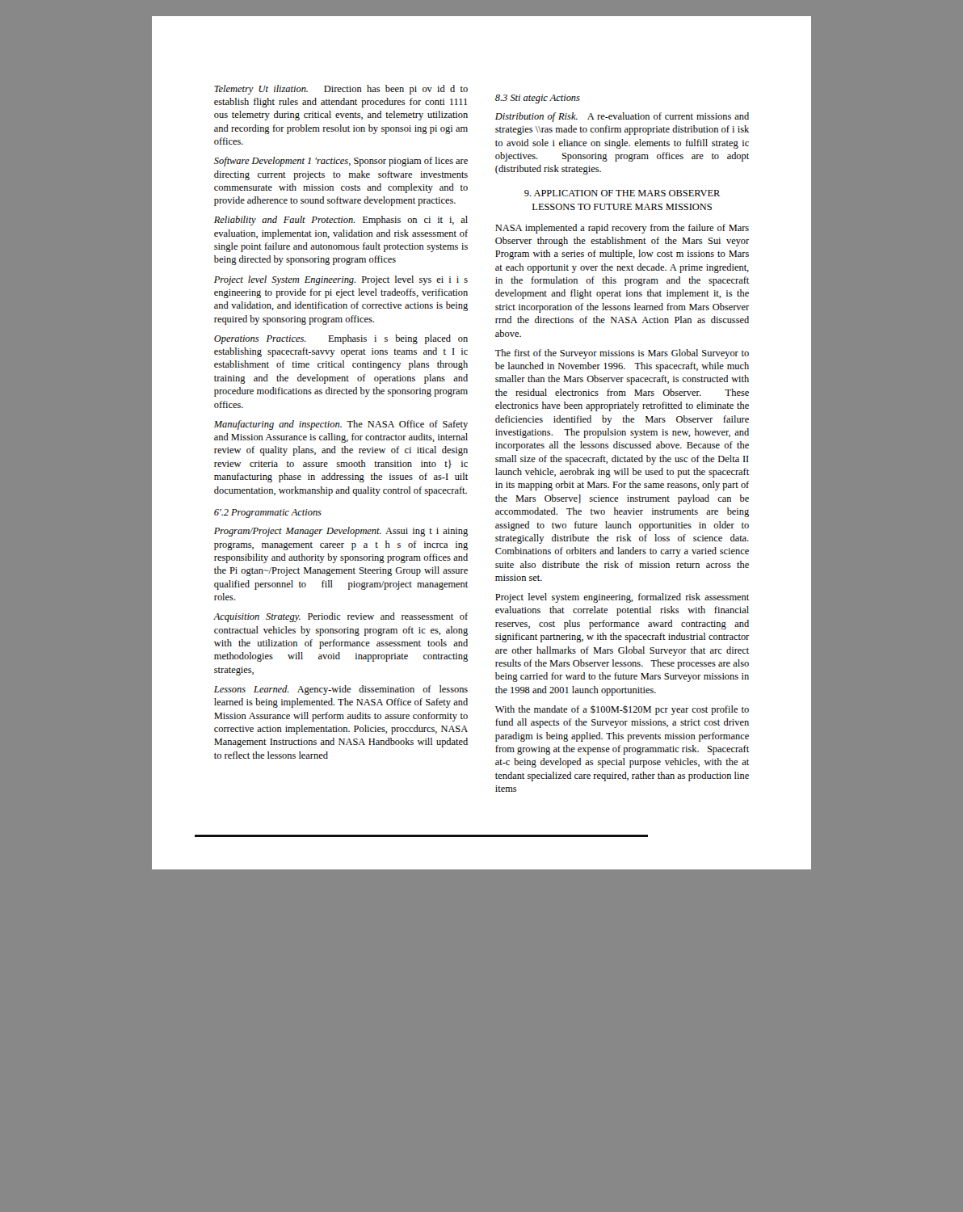Telemetry Ut ilization. Direction has been pi ov id d to establish flight rules and attendant procedures for conti 1111 ous telemetry during critical events, and telemetry utilization and recording for problem resolut ion by sponsoi ing pi ogi am offices.
Software Development 1 'ractices, Sponsor piogiam of lices are directing current projects to make software investments commensurate with mission costs and complexity and to provide adherence to sound software development practices.
Reliability and Fault Protection. Emphasis on ci it i, al evaluation, implementat ion, validation and risk assessment of single point failure and autonomous fault protection systems is being directed by sponsoring program offices
Project level System Engineering. Project level sys ei i i s engineering to provide for pi eject level tradeoffs, verification and validation, and identification of corrective actions is being required by sponsoring program offices.
Operations Practices. Emphasis i s being placed on establishing spacecraft-savvy operat ions teams and t I ic establishment of time critical contingency plans through training and the development of operations plans and procedure modifications as directed by the sponsoring program offices.
Manufacturing and inspection. The NASA Office of Safety and Mission Assurance is calling, for contractor audits, internal review of quality plans, and the review of ci itical design review criteria to assure smooth transition into t} ic manufacturing phase in addressing the issues of as-I uilt documentation, workmanship and quality control of spacecraft.
6'.2 Programmatic Actions
Program/Project Manager Development. Assui ing t i aining programs, management career p a t h s of incrca ing responsibility and authority by sponsoring program offices and the Pi ogtan~/Project Management Steering Group will assure qualified personnel to fill piogram/project management roles.
Acquisition Strategy. Periodic review and reassessment of contractual vehicles by sponsoring program oft ic es, along with the utilization of performance assessment tools and methodologies will avoid inappropriate contracting strategies,
Lessons Learned. Agency-wide dissemination of lessons learned is being implemented. The NASA Office of Safety and Mission Assurance will perform audits to assure conformity to corrective action implementation. Policies, proccdurcs, NASA Management Instructions and NASA Handbooks will updated to reflect the lessons learned
8.3 Sti ategic Actions
Distribution of Risk. A re-evaluation of current missions and strategies \\ras made to confirm appropriate distribution of i isk to avoid sole i eliance on single. elements to fulfill strateg ic objectives. Sponsoring program offices are to adopt (distributed risk strategies.
9. APPLICATION OF THE MARS OBSERVER
LESSONS TO FUTURE MARS MISSIONS
NASA implemented a rapid recovery from the failure of Mars Observer through the establishment of the Mars Sui veyor Program with a series of multiple, low cost m issions to Mars at each opportunit y over the next decade. A prime ingredient, in the formulation of this program and the spacecraft development and flight operat ions that implement it, is the strict incorporation of the lessons learned from Mars Observer rrnd the directions of the NASA Action Plan as discussed above.
The first of the Surveyor missions is Mars Global Surveyor to be launched in November 1996. This spacecraft, while much smaller than the Mars Observer spacecraft, is constructed with the residual electronics from Mars Observer. These electronics have been appropriately retrofitted to eliminate the deficiencies identified by the Mars Observer failure investigations. The propulsion system is new, however, and incorporates all the lessons discussed above. Because of the small size of the spacecraft, dictated by the usc of the Delta II launch vehicle, aerobrak ing will be used to put the spacecraft in its mapping orbit at Mars. For the same reasons, only part of the Mars Observe] science instrument payload can be accommodated. The two heavier instruments are being assigned to two future launch opportunities in older to strategically distribute the risk of loss of science data. Combinations of orbiters and landers to carry a varied science suite also distribute the risk of mission return across the mission set.
Project level system engineering, formalized risk assessment evaluations that correlate potential risks with financial reserves, cost plus performance award contracting and significant partnering, w ith the spacecraft industrial contractor are other hallmarks of Mars Global Surveyor that arc direct results of the Mars Observer lessons. These processes are also being carried for ward to the future Mars Surveyor missions in the 1998 and 2001 launch opportunities.
With the mandate of a $100M-$120M pcr year cost profile to fund all aspects of the Surveyor missions, a strict cost driven paradigm is being applied. This prevents mission performance from growing at the expense of programmatic risk. Spacecraft at-c being developed as special purpose vehicles, with the at tendant specialized care required, rather than as production line items